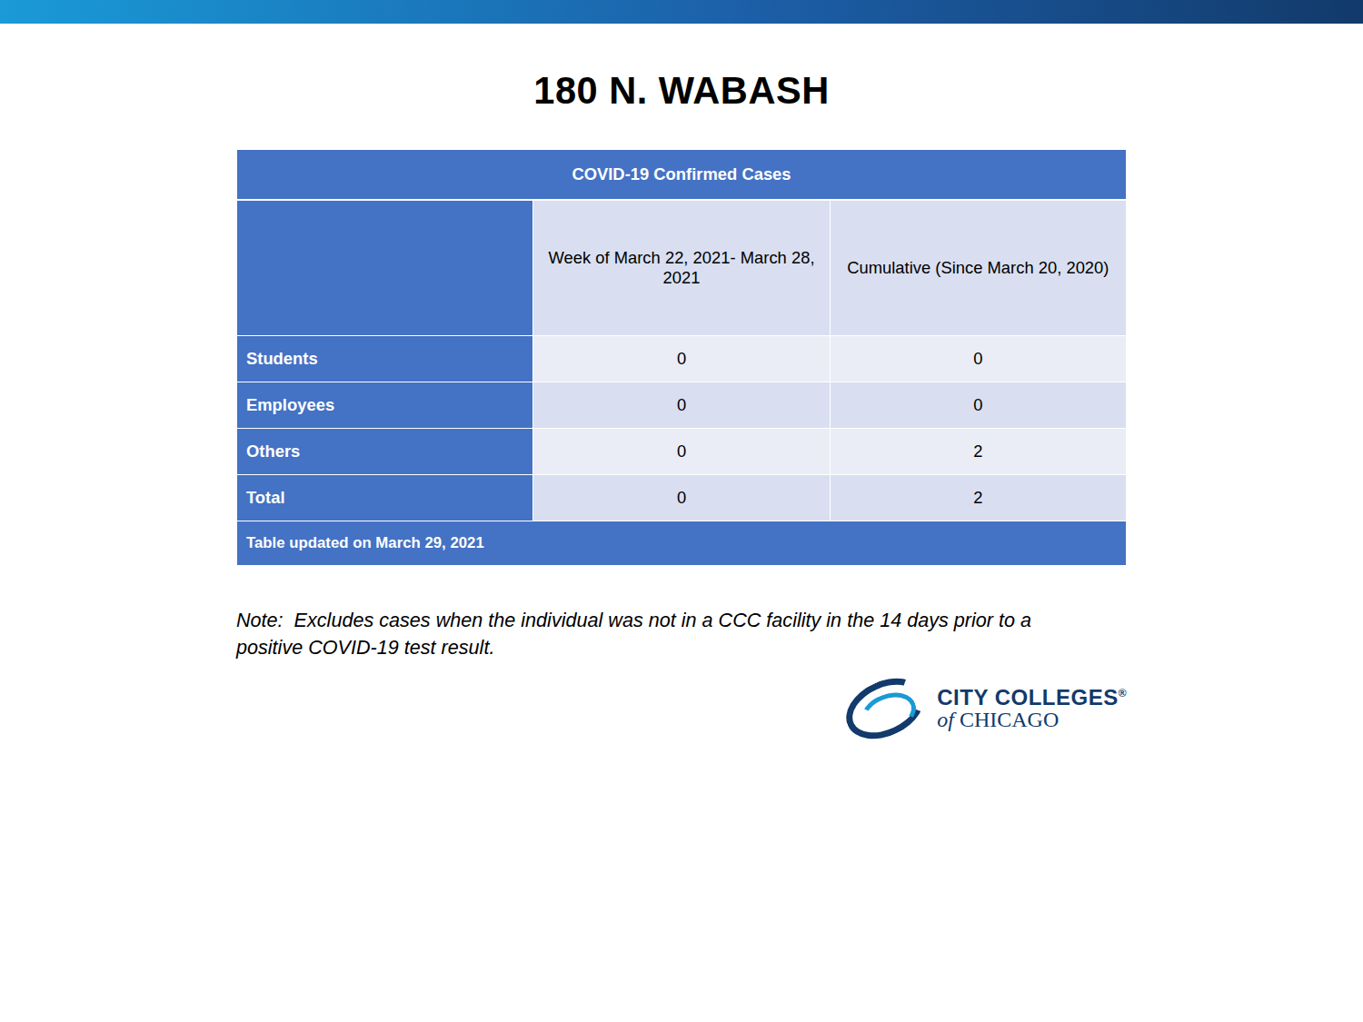180 N. WABASH
COVID-19 Confirmed Cases
| | Week of March 22, 2021- March 28, 2021 | Cumulative (Since March 20, 2020) |
| --- | --- | --- |
| Students | 0 | 0 |
| Employees | 0 | 0 |
| Others | 0 | 2 |
| Total | 0 | 2 |
| Table updated on March 29, 2021 |
Note: Excludes cases when the individual was not in a CCC facility in the 14 days prior to a positive COVID-19 test result.
CITY COLLEGES®
of CHICAGO